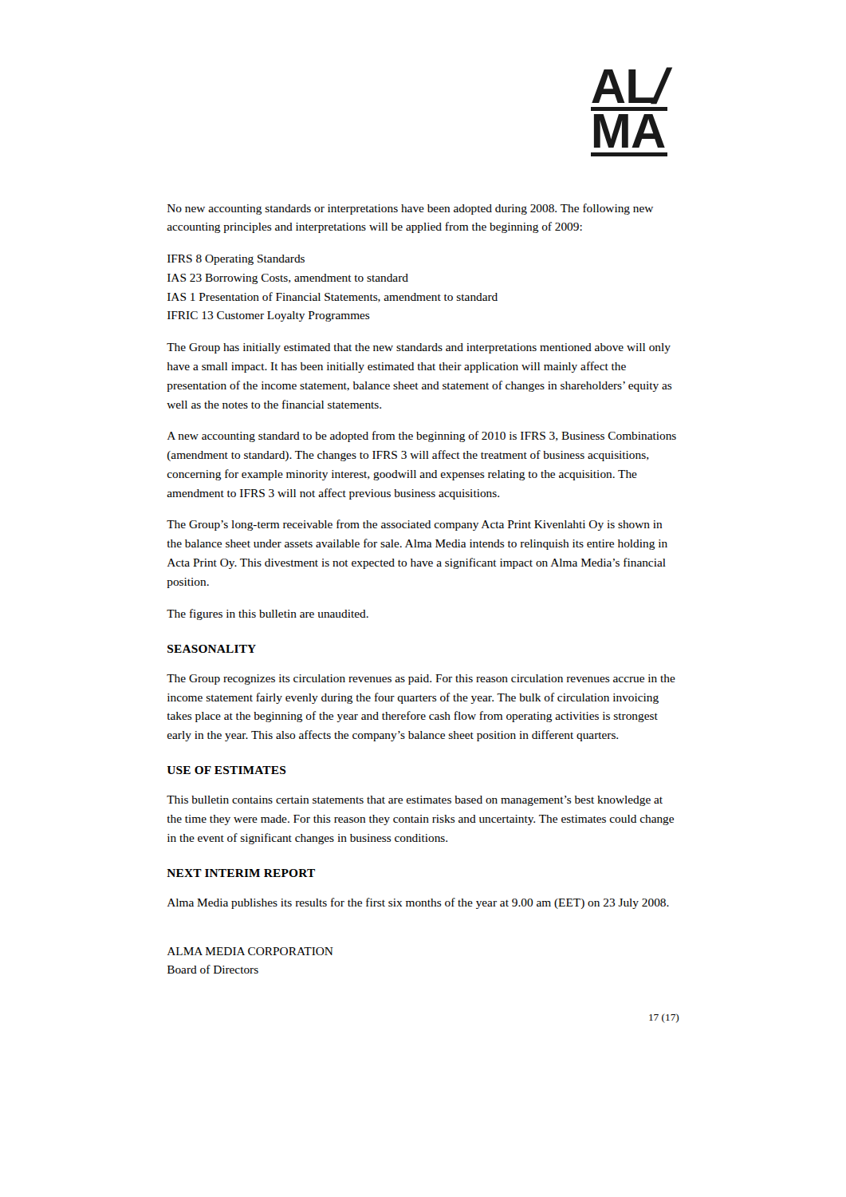AL/ MA
No new accounting standards or interpretations have been adopted during 2008. The following new accounting principles and interpretations will be applied from the beginning of 2009:
IFRS 8 Operating Standards
IAS 23 Borrowing Costs, amendment to standard
IAS 1 Presentation of Financial Statements, amendment to standard
IFRIC 13 Customer Loyalty Programmes
The Group has initially estimated that the new standards and interpretations mentioned above will only have a small impact. It has been initially estimated that their application will mainly affect the presentation of the income statement, balance sheet and statement of changes in shareholders’ equity as well as the notes to the financial statements.
A new accounting standard to be adopted from the beginning of 2010 is IFRS 3, Business Combinations (amendment to standard). The changes to IFRS 3 will affect the treatment of business acquisitions, concerning for example minority interest, goodwill and expenses relating to the acquisition. The amendment to IFRS 3 will not affect previous business acquisitions.
The Group’s long-term receivable from the associated company Acta Print Kivenlahti Oy is shown in the balance sheet under assets available for sale. Alma Media intends to relinquish its entire holding in Acta Print Oy. This divestment is not expected to have a significant impact on Alma Media’s financial position.
The figures in this bulletin are unaudited.
SEASONALITY
The Group recognizes its circulation revenues as paid. For this reason circulation revenues accrue in the income statement fairly evenly during the four quarters of the year. The bulk of circulation invoicing takes place at the beginning of the year and therefore cash flow from operating activities is strongest early in the year. This also affects the company’s balance sheet position in different quarters.
USE OF ESTIMATES
This bulletin contains certain statements that are estimates based on management’s best knowledge at the time they were made. For this reason they contain risks and uncertainty. The estimates could change in the event of significant changes in business conditions.
NEXT INTERIM REPORT
Alma Media publishes its results for the first six months of the year at 9.00 am (EET) on 23 July 2008.
ALMA MEDIA CORPORATION
Board of Directors
17 (17)